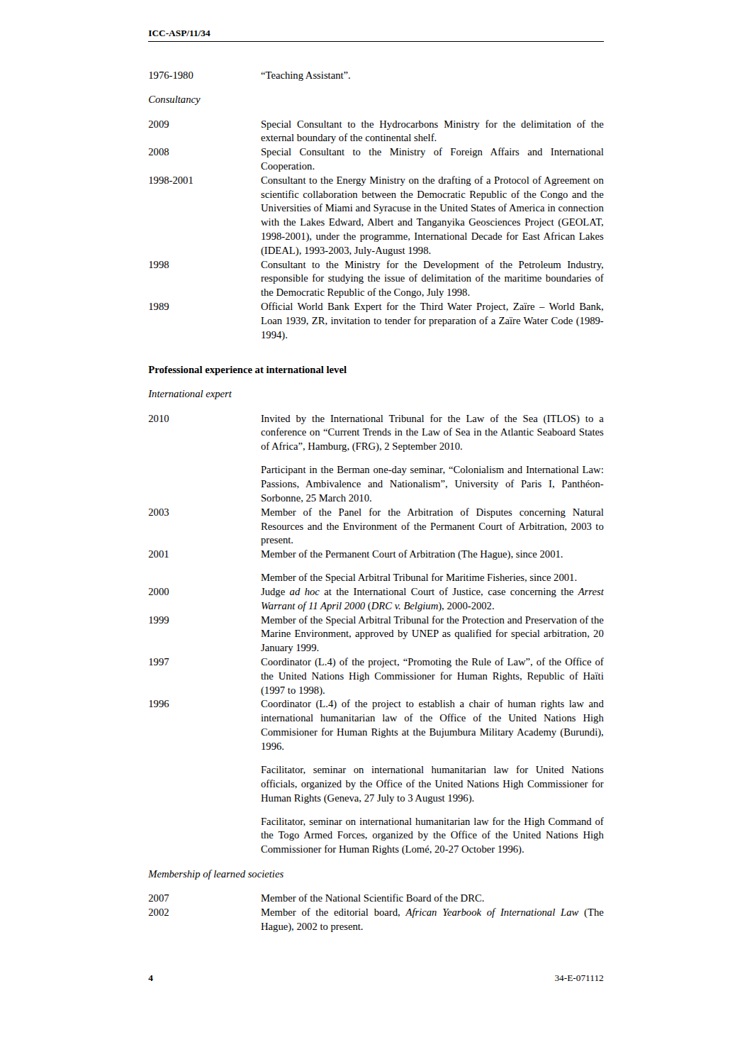ICC-ASP/11/34
1976-1980
“Teaching Assistant”.
Consultancy
2009
Special Consultant to the Hydrocarbons Ministry for the delimitation of the external boundary of the continental shelf.
2008
Special Consultant to the Ministry of Foreign Affairs and International Cooperation.
1998-2001
Consultant to the Energy Ministry on the drafting of a Protocol of Agreement on scientific collaboration between the Democratic Republic of the Congo and the Universities of Miami and Syracuse in the United States of America in connection with the Lakes Edward, Albert and Tanganyika Geosciences Project (GEOLAT, 1998-2001), under the programme, International Decade for East African Lakes (IDEAL), 1993-2003, July-August 1998.
1998
Consultant to the Ministry for the Development of the Petroleum Industry, responsible for studying the issue of delimitation of the maritime boundaries of the Democratic Republic of the Congo, July 1998.
1989
Official World Bank Expert for the Third Water Project, Zaïre – World Bank, Loan 1939, ZR, invitation to tender for preparation of a Zaïre Water Code (1989-1994).
Professional experience at international level
International expert
2010
Invited by the International Tribunal for the Law of the Sea (ITLOS) to a conference on “Current Trends in the Law of Sea in the Atlantic Seaboard States of Africa”, Hamburg, (FRG), 2 September 2010.
Participant in the Berman one-day seminar, “Colonialism and International Law: Passions, Ambivalence and Nationalism”, University of Paris I, Panthéon-Sorbonne, 25 March 2010.
2003
Member of the Panel for the Arbitration of Disputes concerning Natural Resources and the Environment of the Permanent Court of Arbitration, 2003 to present.
2001
Member of the Permanent Court of Arbitration (The Hague), since 2001.
Member of the Special Arbitral Tribunal for Maritime Fisheries, since 2001.
2000
Judge ad hoc at the International Court of Justice, case concerning the Arrest Warrant of 11 April 2000 (DRC v. Belgium), 2000-2002.
1999
Member of the Special Arbitral Tribunal for the Protection and Preservation of the Marine Environment, approved by UNEP as qualified for special arbitration, 20 January 1999.
1997
Coordinator (L.4) of the project, “Promoting the Rule of Law”, of the Office of the United Nations High Commissioner for Human Rights, Republic of Haïti (1997 to 1998).
1996
Coordinator (L.4) of the project to establish a chair of human rights law and international humanitarian law of the Office of the United Nations High Commisioner for Human Rights at the Bujumbura Military Academy (Burundi), 1996.
Facilitator, seminar on international humanitarian law for United Nations officials, organized by the Office of the United Nations High Commissioner for Human Rights (Geneva, 27 July to 3 August 1996).
Facilitator, seminar on international humanitarian law for the High Command of the Togo Armed Forces, organized by the Office of the United Nations High Commissioner for Human Rights (Lomé, 20-27 October 1996).
Membership of learned societies
2007
Member of the National Scientific Board of the DRC.
2002
Member of the editorial board, African Yearbook of International Law (The Hague), 2002 to present.
4
34-E-071112